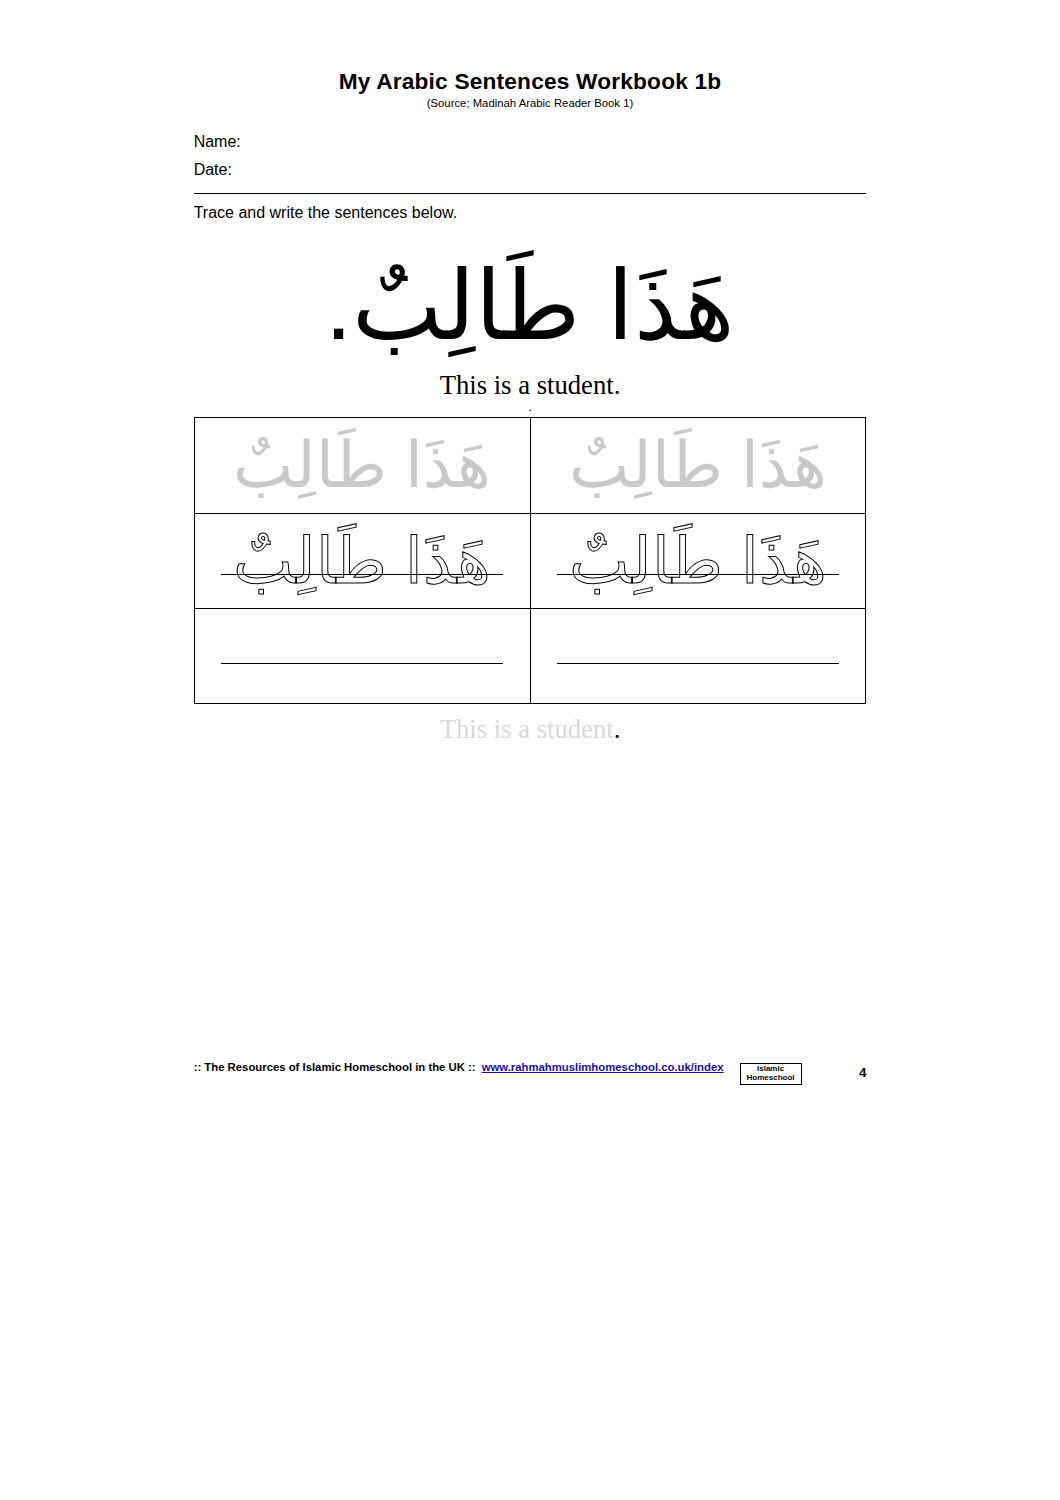My Arabic Sentences Workbook 1b
(Source; Madinah Arabic Reader Book 1)
Name:
Date:
Trace and write the sentences below.
هَذَا طَالِبٌ.
This is a student.
.
| هَذَا طَالِبٌ | هَذَا طَالِبٌ |
| هَذَا طَالِبٌ | هَذَا طَالِبٌ |
This is a student.
:: The Resources of Islamic Homeschool in the UK :: www.rahmahmuslimhomeschool.co.uk/index Islamic
Homeschool
4